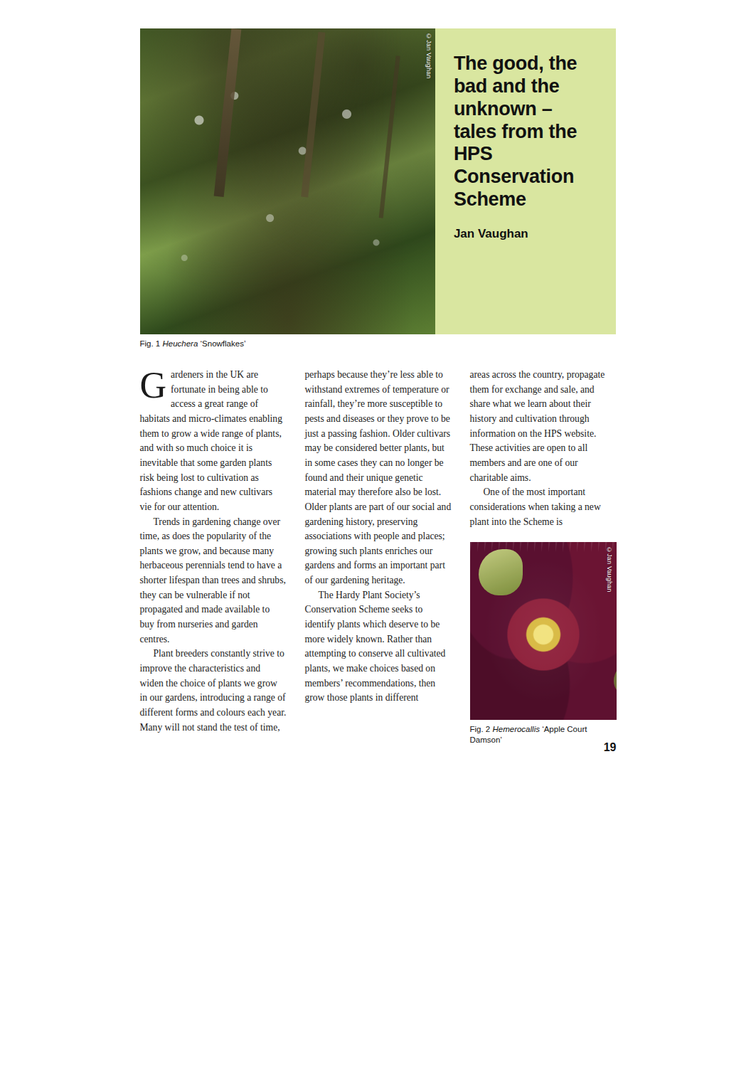©Jan Vaughan
Fig. 1 Heuchera ‘Snowflakes’
The good, the bad and the unknown – tales from the HPS Conservation Scheme
Jan Vaughan
Gardeners in the UK are fortunate in being able to access a great range of habitats and micro-climates enabling them to grow a wide range of plants, and with so much choice it is inevitable that some garden plants risk being lost to cultivation as fashions change and new cultivars vie for our attention.
Trends in gardening change over time, as does the popularity of the plants we grow, and because many herbaceous perennials tend to have a shorter lifespan than trees and shrubs, they can be vulnerable if not propagated and made available to buy from nurseries and garden centres.
Plant breeders constantly strive to improve the characteristics and widen the choice of plants we grow in our gardens, introducing a range of different forms and colours each year. Many will not stand the test of time,
perhaps because they’re less able to withstand extremes of temperature or rainfall, they’re more susceptible to pests and diseases or they prove to be just a passing fashion. Older cultivars may be considered better plants, but in some cases they can no longer be found and their unique genetic material may therefore also be lost. Older plants are part of our social and gardening history, preserving associations with people and places; growing such plants enriches our gardens and forms an important part of our gardening heritage.
The Hardy Plant Society’s Conservation Scheme seeks to identify plants which deserve to be more widely known. Rather than attempting to conserve all cultivated plants, we make choices based on members’ recommendations, then grow those plants in different
areas across the country, propagate them for exchange and sale, and share what we learn about their history and cultivation through information on the HPS website. These activities are open to all members and are one of our charitable aims.
One of the most important considerations when taking a new plant into the Scheme is
©Jan Vaughan
Fig. 2 Hemerocallis ‘Apple Court Damson’
19